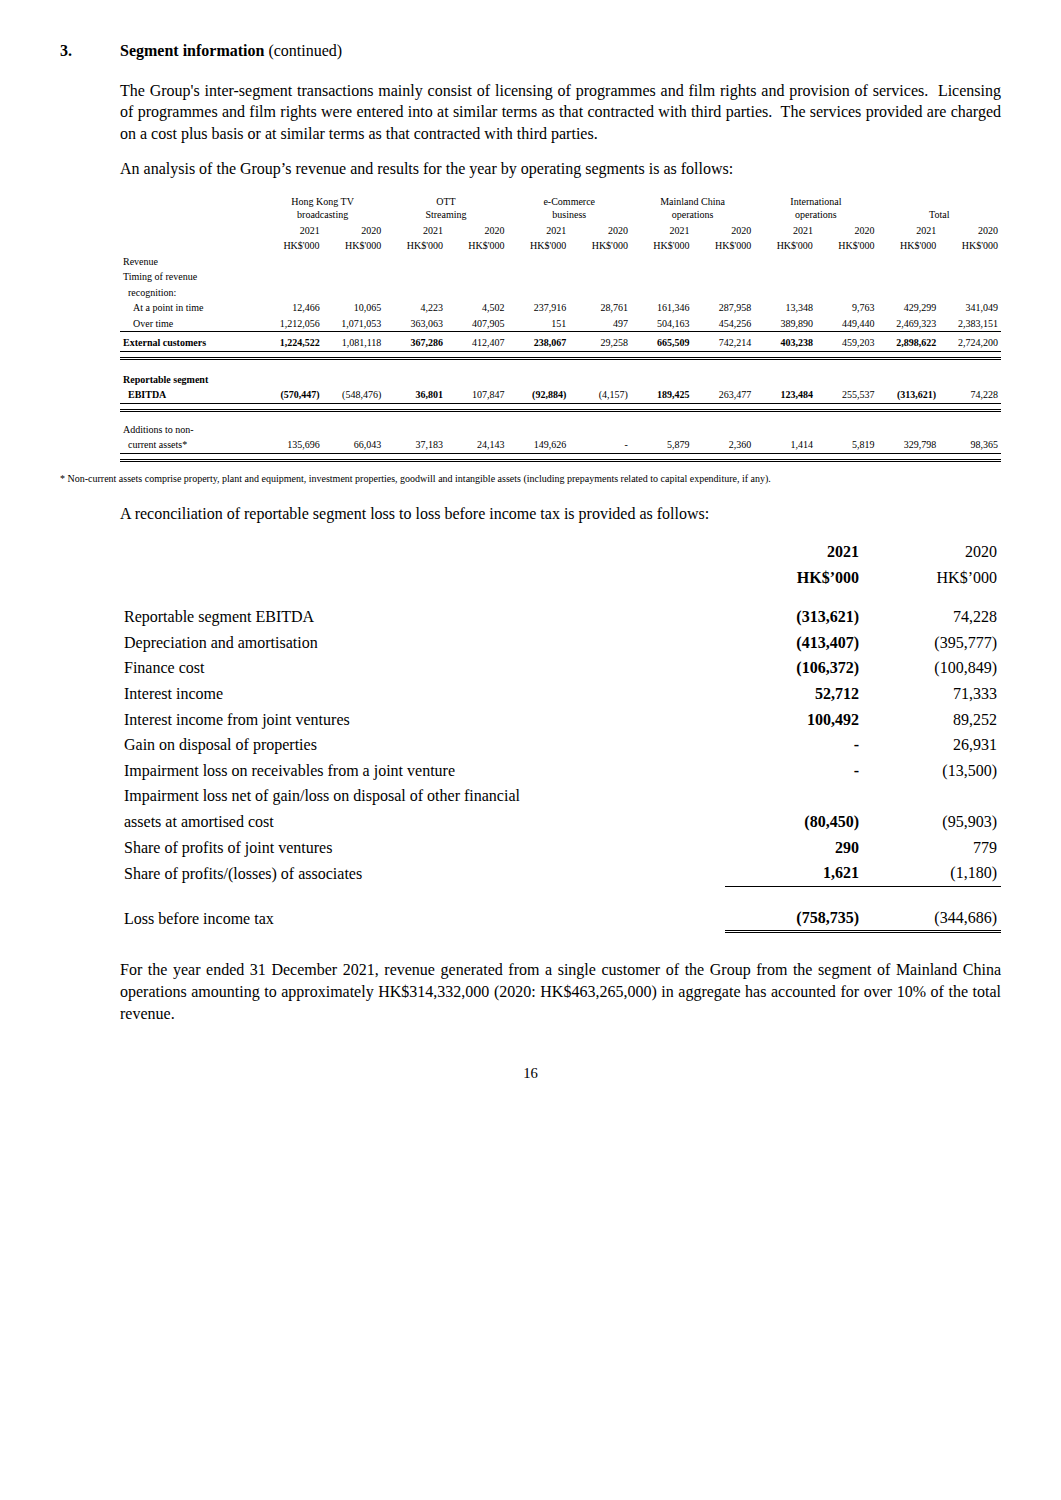3.
Segment information (continued)
The Group's inter-segment transactions mainly consist of licensing of programmes and film rights and provision of services. Licensing of programmes and film rights were entered into at similar terms as that contracted with third parties. The services provided are charged on a cost plus basis or at similar terms as that contracted with third parties.
An analysis of the Group’s revenue and results for the year by operating segments is as follows:
| | Hong Kong TV broadcasting | OTT Streaming | e-Commerce business | Mainland China operations | International operations | Total |
| | 2021 | 2020 | 2021 | 2020 | 2021 | 2020 | 2021 | 2020 | 2021 | 2020 | 2021 | 2020 |
| | HK$'000 | HK$'000 | HK$'000 | HK$'000 | HK$'000 | HK$'000 | HK$'000 | HK$'000 | HK$'000 | HK$'000 | HK$'000 | HK$'000 |
| Revenue | |
| Timing of revenue | |
| recognition: | |
| At a point in time | 12,466 | 10,065 | 4,223 | 4,502 | 237,916 | 28,761 | 161,346 | 287,958 | 13,348 | 9,763 | 429,299 | 341,049 |
| Over time | 1,212,056 | 1,071,053 | 363,063 | 407,905 | 151 | 497 | 504,163 | 454,256 | 389,890 | 449,440 | 2,469,323 | 2,383,151 |
| External customers | 1,224,522 | 1,081,118 | 367,286 | 412,407 | 238,067 | 29,258 | 665,509 | 742,214 | 403,238 | 459,203 | 2,898,622 | 2,724,200 |
| Reportable segment | |
| EBITDA | (570,447) | (548,476) | 36,801 | 107,847 | (92,884) | (4,157) | 189,425 | 263,477 | 123,484 | 255,537 | (313,621) | 74,228 |
| Additions to non- | |
| current assets* | 135,696 | 66,043 | 37,183 | 24,143 | 149,626 | - | 5,879 | 2,360 | 1,414 | 5,819 | 329,798 | 98,365 |
* Non-current assets comprise property, plant and equipment, investment properties, goodwill and intangible assets (including prepayments related to capital expenditure, if any).
A reconciliation of reportable segment loss to loss before income tax is provided as follows:
| | 2021 | 2020 |
| | HK$’000 | HK$’000 |
| Reportable segment EBITDA | (313,621) | 74,228 |
| Depreciation and amortisation | (413,407) | (395,777) |
| Finance cost | (106,372) | (100,849) |
| Interest income | 52,712 | 71,333 |
| Interest income from joint ventures | 100,492 | 89,252 |
| Gain on disposal of properties | - | 26,931 |
| Impairment loss on receivables from a joint venture | - | (13,500) |
| Impairment loss net of gain/loss on disposal of other financial | | |
| assets at amortised cost | (80,450) | (95,903) |
| Share of profits of joint ventures | 290 | 779 |
| Share of profits/(losses) of associates | 1,621 | (1,180) |
| Loss before income tax | (758,735) | (344,686) |
For the year ended 31 December 2021, revenue generated from a single customer of the Group from the segment of Mainland China operations amounting to approximately HK$314,332,000 (2020: HK$463,265,000) in aggregate has accounted for over 10% of the total revenue.
16